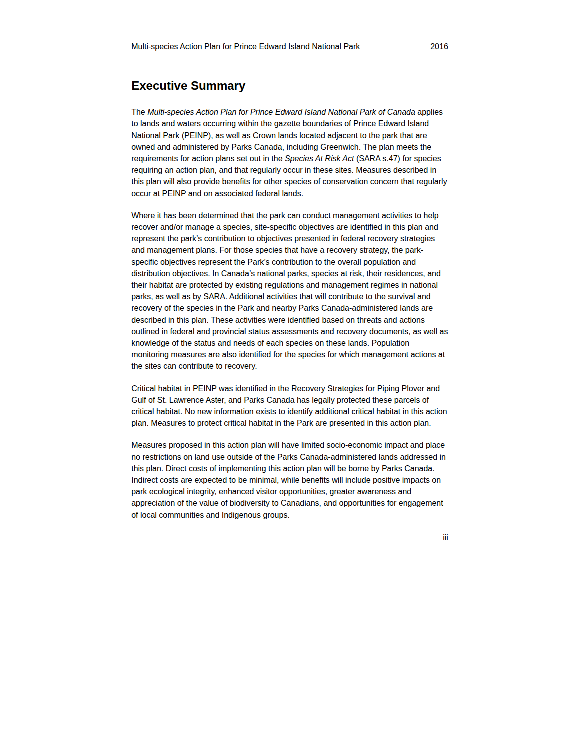Multi-species Action Plan for Prince Edward Island National Park 2016
Executive Summary
The Multi-species Action Plan for Prince Edward Island National Park of Canada applies to lands and waters occurring within the gazette boundaries of Prince Edward Island National Park (PEINP), as well as Crown lands located adjacent to the park that are owned and administered by Parks Canada, including Greenwich. The plan meets the requirements for action plans set out in the Species At Risk Act (SARA s.47) for species requiring an action plan, and that regularly occur in these sites. Measures described in this plan will also provide benefits for other species of conservation concern that regularly occur at PEINP and on associated federal lands.
Where it has been determined that the park can conduct management activities to help recover and/or manage a species, site-specific objectives are identified in this plan and represent the park’s contribution to objectives presented in federal recovery strategies and management plans. For those species that have a recovery strategy, the park-specific objectives represent the Park’s contribution to the overall population and distribution objectives. In Canada’s national parks, species at risk, their residences, and their habitat are protected by existing regulations and management regimes in national parks, as well as by SARA. Additional activities that will contribute to the survival and recovery of the species in the Park and nearby Parks Canada-administered lands are described in this plan. These activities were identified based on threats and actions outlined in federal and provincial status assessments and recovery documents, as well as knowledge of the status and needs of each species on these lands. Population monitoring measures are also identified for the species for which management actions at the sites can contribute to recovery.
Critical habitat in PEINP was identified in the Recovery Strategies for Piping Plover and Gulf of St. Lawrence Aster, and Parks Canada has legally protected these parcels of critical habitat. No new information exists to identify additional critical habitat in this action plan. Measures to protect critical habitat in the Park are presented in this action plan.
Measures proposed in this action plan will have limited socio-economic impact and place no restrictions on land use outside of the Parks Canada-administered lands addressed in this plan. Direct costs of implementing this action plan will be borne by Parks Canada. Indirect costs are expected to be minimal, while benefits will include positive impacts on park ecological integrity, enhanced visitor opportunities, greater awareness and appreciation of the value of biodiversity to Canadians, and opportunities for engagement of local communities and Indigenous groups.
iii